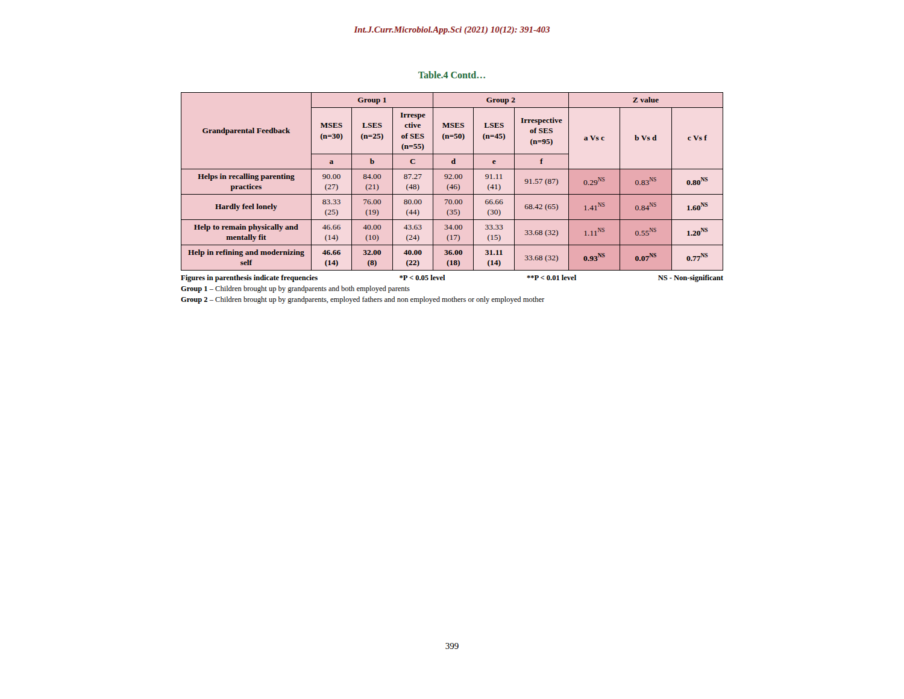Int.J.Curr.Microbiol.App.Sci (2021) 10(12): 391-403
Table.4 Contd…
| Grandparental Feedback | Group 1 | Group 2 | Z value |
| --- | --- | --- | --- |
| MSES (n=30) | LSES (n=25) | Irrespe ctive of SES (n=55) | MSES (n=50) | LSES (n=45) | Irrespective of SES (n=95) | a Vs c | b Vs d | c Vs f |
| a | b | C | d | e | f |
| Helps in recalling parenting practices | 90.00 (27) | 84.00 (21) | 87.27 (48) | 92.00 (46) | 91.11 (41) | 91.57 (87) | 0.29 NS | 0.83 NS | 0.80 NS |
| Hardly feel lonely | 83.33 (25) | 76.00 (19) | 80.00 (44) | 70.00 (35) | 66.66 (30) | 68.42 (65) | 1.41 NS | 0.84 NS | 1.60 NS |
| Help to remain physically and mentally fit | 46.66 (14) | 40.00 (10) | 43.63 (24) | 34.00 (17) | 33.33 (15) | 33.68 (32) | 1.11 NS | 0.55 NS | 1.20 NS |
| Help in refining and modernizing self | 46.66 (14) | 32.00 (8) | 40.00 (22) | 36.00 (18) | 31.11 (14) | 33.68 (32) | 0.93 NS | 0.07 NS | 0.77 NS |
Figures in parenthesis indicate frequencies *P < 0.05 level **P < 0.01 level NS - Non-significant
Group 1 – Children brought up by grandparents and both employed parents
Group 2 – Children brought up by grandparents, employed fathers and non employed mothers or only employed mother
399